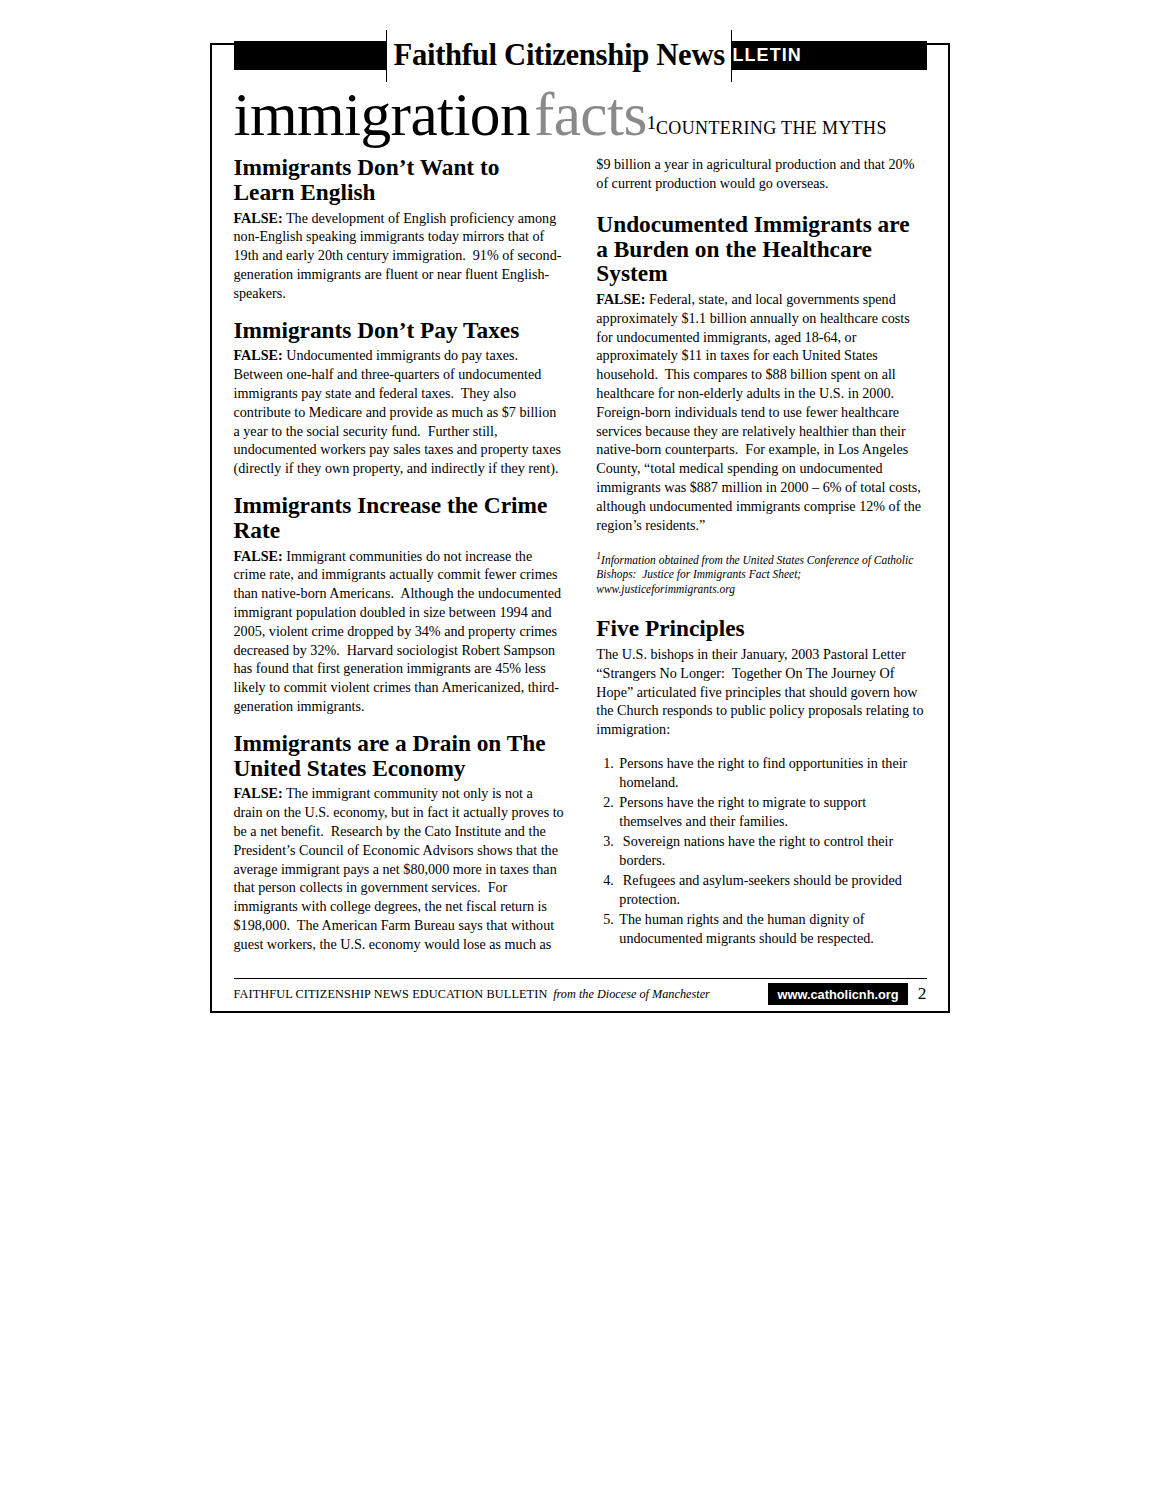EDUCATION
BULLETIN
Faithful Citizenship News
immigration facts1COUNTERING THE MYTHS
Immigrants Don’t Want to Learn English
FALSE: The development of English proficiency among non-English speaking immigrants today mirrors that of 19th and early 20th century immigration. 91% of second-generation immigrants are fluent or near fluent English-speakers.
Immigrants Don’t Pay Taxes
FALSE: Undocumented immigrants do pay taxes. Between one-half and three-quarters of undocumented immigrants pay state and federal taxes. They also contribute to Medicare and provide as much as $7 billion a year to the social security fund. Further still, undocumented workers pay sales taxes and property taxes (directly if they own property, and indirectly if they rent).
Immigrants Increase the Crime Rate
FALSE: Immigrant communities do not increase the crime rate, and immigrants actually commit fewer crimes than native-born Americans. Although the undocumented immigrant population doubled in size between 1994 and 2005, violent crime dropped by 34% and property crimes decreased by 32%. Harvard sociologist Robert Sampson has found that first generation immigrants are 45% less likely to commit violent crimes than Americanized, third-generation immigrants.
Immigrants are a Drain on The United States Economy
FALSE: The immigrant community not only is not a drain on the U.S. economy, but in fact it actually proves to be a net benefit. Research by the Cato Institute and the President’s Council of Economic Advisors shows that the average immigrant pays a net $80,000 more in taxes than that person collects in government services. For immigrants with college degrees, the net fiscal return is $198,000. The American Farm Bureau says that without guest workers, the U.S. economy would lose as much as $9 billion a year in agricultural production and that 20% of current production would go overseas.
Undocumented Immigrants are a Burden on the Healthcare System
FALSE: Federal, state, and local governments spend approximately $1.1 billion annually on healthcare costs for undocumented immigrants, aged 18-64, or approximately $11 in taxes for each United States household. This compares to $88 billion spent on all healthcare for non-elderly adults in the U.S. in 2000. Foreign-born individuals tend to use fewer healthcare services because they are relatively healthier than their native-born counterparts. For example, in Los Angeles County, “total medical spending on undocumented immigrants was $887 million in 2000 – 6% of total costs, although undocumented immigrants comprise 12% of the region’s residents.”
1Information obtained from the United States Conference of Catholic Bishops: Justice for Immigrants Fact Sheet; www.justiceforimmigrants.org
Five Principles
The U.S. bishops in their January, 2003 Pastoral Letter “Strangers No Longer: Together On The Journey Of Hope” articulated five principles that should govern how the Church responds to public policy proposals relating to immigration:
Persons have the right to find opportunities in their homeland.
Persons have the right to migrate to support themselves and their families.
Sovereign nations have the right to control their borders.
Refugees and asylum-seekers should be provided protection.
The human rights and the human dignity of undocumented migrants should be respected.
FAITHFUL CITIZENSHIP NEWS EDUCATION BULLETIN from the Diocese of Manchester www.catholicnh.org 2